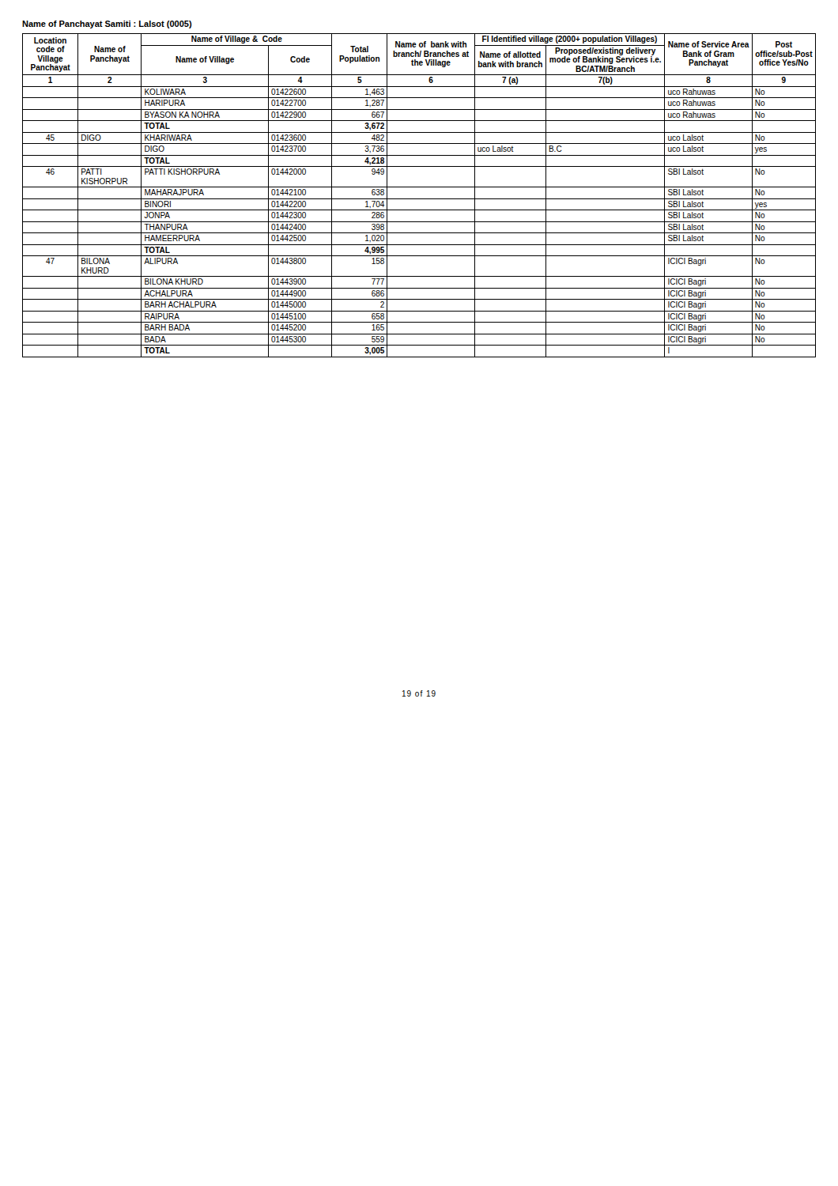Name of Panchayat Samiti : Lalsot (0005)
| Location code of Village Panchayat | Name of Panchayat | Name of Village & Code | Total Population | Name of bank with branch/ Branches at the Village | FI Identified village (2000+ population Villages) | Name of Service Area Bank of Gram Panchayat | Post office/sub-Post office Yes/No |
| --- | --- | --- | --- | --- | --- | --- | --- |
| Name of Village | Code | Name of allotted bank with branch | Proposed/existing delivery mode of Banking Services i.e. BC/ATM/Branch |
| 1 | 2 | 3 | 4 | 5 | 6 | 7 (a) | 7(b) | 8 | 9 |
| | | KOLIWARA | 01422600 | 1,463 | | | | uco Rahuwas | No |
| | | HARIPURA | 01422700 | 1,287 | | | | uco Rahuwas | No |
| | | BYASON KA NOHRA | 01422900 | 667 | | | | uco Rahuwas | No |
| | | TOTAL | | 3,672 | | | | | |
| 45 | DIGO | KHARIWARA | 01423600 | 482 | | | | uco Lalsot | No |
| | | DIGO | 01423700 | 3,736 | | uco Lalsot | B.C | uco Lalsot | yes |
| | | TOTAL | | 4,218 | | | | | |
| 46 | PATTI KISHORPUR | PATTI KISHORPURA | 01442000 | 949 | | | | SBI Lalsot | No |
| | | MAHARAJPURA | 01442100 | 638 | | | | SBI Lalsot | No |
| | | BINORI | 01442200 | 1,704 | | | | SBI Lalsot | yes |
| | | JONPA | 01442300 | 286 | | | | SBI Lalsot | No |
| | | THANPURA | 01442400 | 398 | | | | SBI Lalsot | No |
| | | HAMEERPURA | 01442500 | 1,020 | | | | SBI Lalsot | No |
| | | TOTAL | | 4,995 | | | | | |
| 47 | BILONA KHURD | ALIPURA | 01443800 | 158 | | | | ICICI Bagri | No |
| | | BILONA KHURD | 01443900 | 777 | | | | ICICI Bagri | No |
| | | ACHALPURA | 01444900 | 686 | | | | ICICI Bagri | No |
| | | BARH ACHALPURA | 01445000 | 2 | | | | ICICI Bagri | No |
| | | RAIPURA | 01445100 | 658 | | | | ICICI Bagri | No |
| | | BARH BADA | 01445200 | 165 | | | | ICICI Bagri | No |
| | | BADA | 01445300 | 559 | | | | ICICI Bagri | No |
| | | TOTAL | | 3,005 | | | | I | |
19 of 19